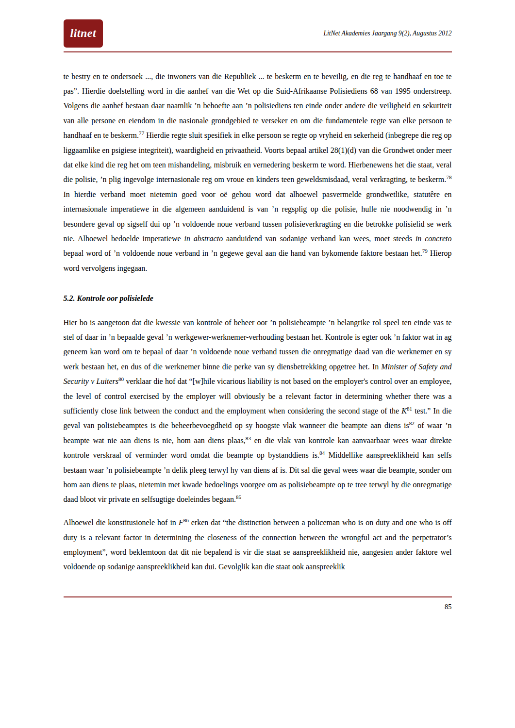litnet
LitNet Akademies Jaargang 9(2), Augustus 2012
te bestry en te ondersoek ..., die inwoners van die Republiek ... te beskerm en te beveilig, en die reg te handhaaf en toe te pas”. Hierdie doelstelling word in die aanhef van die Wet op die Suid-Afrikaanse Polisiediens 68 van 1995 onderstreep. Volgens die aanhef bestaan daar naamlik ’n behoefte aan ’n polisiediens ten einde onder andere die veiligheid en sekuriteit van alle persone en eiendom in die nasionale grondgebied te verseker en om die fundamentele regte van elke persoon te handhaaf en te beskerm.77 Hierdie regte sluit spesifiek in elke persoon se regte op vryheid en sekerheid (inbegrepe die reg op liggaamlike en psigiese integriteit), waardigheid en privaatheid. Voorts bepaal artikel 28(1)(d) van die Grondwet onder meer dat elke kind die reg het om teen mishandeling, misbruik en vernedering beskerm te word. Hierbenewens het die staat, veral die polisie, ’n plig ingevolge internasionale reg om vroue en kinders teen geweldsmisdaad, veral verkragting, te beskerm.78 In hierdie verband moet nietemin goed voor oë gehou word dat alhoewel pasvermelde grondwetlike, statutêre en internasionale imperatiewe in die algemeen aanduidend is van ’n regsplig op die polisie, hulle nie noodwendig in ’n besondere geval op sigself dui op ’n voldoende noue verband tussen polisieverkragting en die betrokke polisielid se werk nie. Alhoewel bedoelde imperatiewe in abstracto aanduidend van sodanige verband kan wees, moet steeds in concreto bepaal word of ’n voldoende noue verband in ’n gegewe geval aan die hand van bykomende faktore bestaan het.79 Hierop word vervolgens ingegaan.
5.2. Kontrole oor polisielede
Hier bo is aangetoon dat die kwessie van kontrole of beheer oor ’n polisiebeampte ’n belangrike rol speel ten einde vas te stel of daar in ’n bepaalde geval ’n werkgewer-werknemer-verhouding bestaan het. Kontrole is egter ook ’n faktor wat in ag geneem kan word om te bepaal of daar ’n voldoende noue verband tussen die onregmatige daad van die werknemer en sy werk bestaan het, en dus of die werknemer binne die perke van sy diensbetrekking opgetree het. In Minister of Safety and Security v Luiters80 verklaar die hof dat “[w]hile vicarious liability is not based on the employer's control over an employee, the level of control exercised by the employer will obviously be a relevant factor in determining whether there was a sufficiently close link between the conduct and the employment when considering the second stage of the K81 test.” In die geval van polisiebeamptes is die beheerbevoegdheid op sy hoogste vlak wanneer die beampte aan diens is82 of waar ’n beampte wat nie aan diens is nie, hom aan diens plaas,83 en die vlak van kontrole kan aanvaarbaar wees waar direkte kontrole verskraal of verminder word omdat die beampte op bystanddiens is.84 Middellike aanspreeklikheid kan selfs bestaan waar ’n polisiebeampte ’n delik pleeg terwyl hy van diens af is. Dit sal die geval wees waar die beampte, sonder om hom aan diens te plaas, nietemin met kwade bedoelings voorgee om as polisiebeampte op te tree terwyl hy die onregmatige daad bloot vir private en selfsugtige doeleindes begaan.85
Alhoewel die konstitusionele hof in F86 erken dat “the distinction between a policeman who is on duty and one who is off duty is a relevant factor in determining the closeness of the connection between the wrongful act and the perpetrator’s employment”, word beklemtoon dat dit nie bepalend is vir die staat se aanspreeklikheid nie, aangesien ander faktore wel voldoende op sodanige aanspreeklikheid kan dui. Gevolglik kan die staat ook aanspreeklik
85